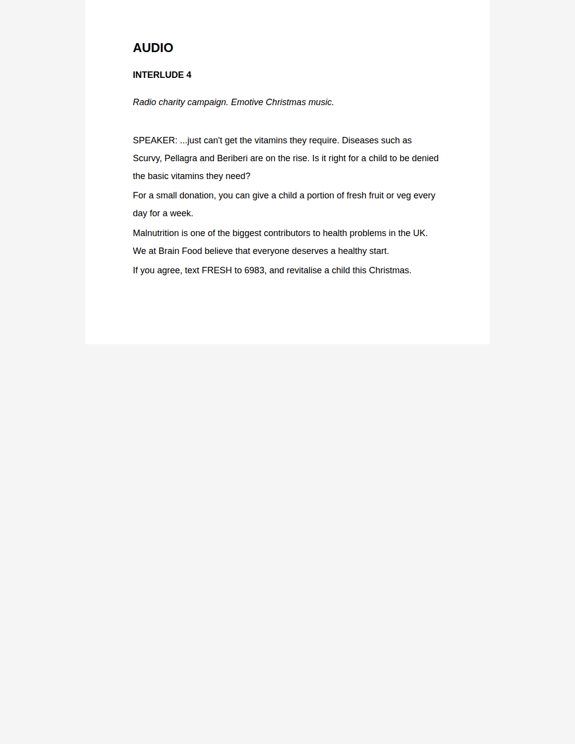AUDIO
INTERLUDE 4
Radio charity campaign. Emotive Christmas music.
SPEAKER: ...just can't get the vitamins they require. Diseases such as Scurvy, Pellagra and Beriberi are on the rise. Is it right for a child to be denied the basic vitamins they need?
For a small donation, you can give a child a portion of fresh fruit or veg every day for a week.
Malnutrition is one of the biggest contributors to health problems in the UK. We at Brain Food believe that everyone deserves a healthy start.
If you agree, text FRESH to 6983, and revitalise a child this Christmas.